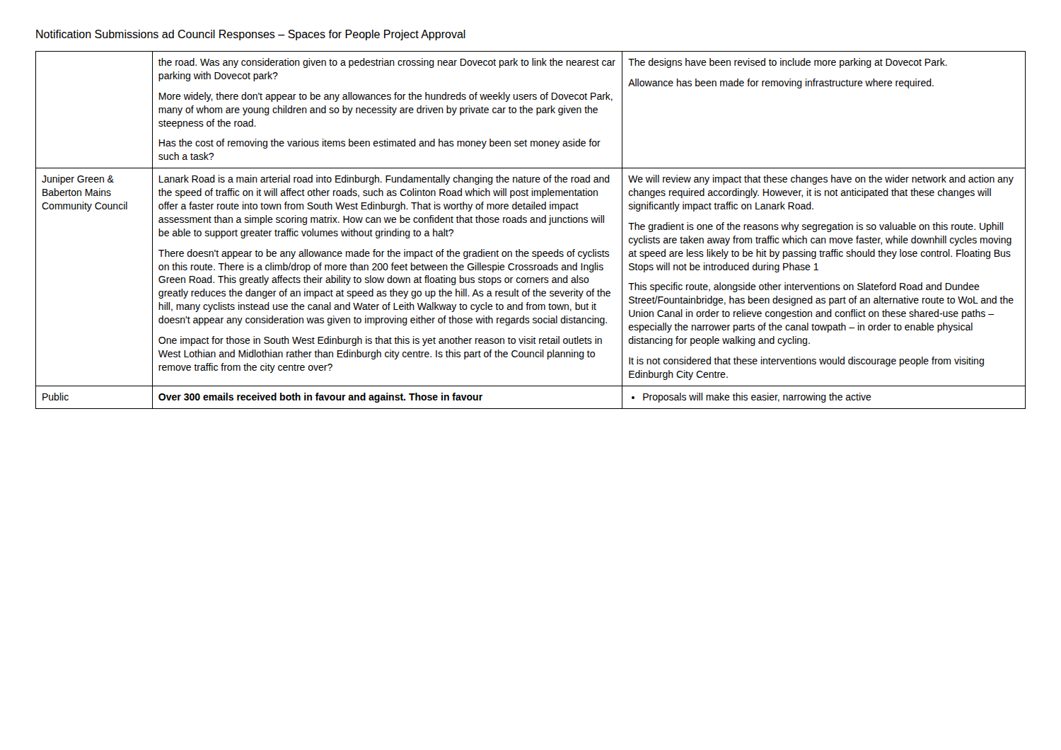Notification Submissions ad Council Responses – Spaces for People Project Approval
| | the road. Was any consideration given to a pedestrian crossing near Dovecot park to link the nearest car parking with Dovecot park? More widely, there don't appear to be any allowances for the hundreds of weekly users of Dovecot Park, many of whom are young children and so by necessity are driven by private car to the park given the steepness of the road. Has the cost of removing the various items been estimated and has money been set money aside for such a task? | The designs have been revised to include more parking at Dovecot Park. Allowance has been made for removing infrastructure where required. |
| Juniper Green & Baberton Mains Community Council | Lanark Road is a main arterial road into Edinburgh. Fundamentally changing the nature of the road and the speed of traffic on it will affect other roads, such as Colinton Road which will post implementation offer a faster route into town from South West Edinburgh. That is worthy of more detailed impact assessment than a simple scoring matrix. How can we be confident that those roads and junctions will be able to support greater traffic volumes without grinding to a halt? There doesn't appear to be any allowance made for the impact of the gradient on the speeds of cyclists on this route. There is a climb/drop of more than 200 feet between the Gillespie Crossroads and Inglis Green Road. This greatly affects their ability to slow down at floating bus stops or corners and also greatly reduces the danger of an impact at speed as they go up the hill. As a result of the severity of the hill, many cyclists instead use the canal and Water of Leith Walkway to cycle to and from town, but it doesn't appear any consideration was given to improving either of those with regards social distancing. One impact for those in South West Edinburgh is that this is yet another reason to visit retail outlets in West Lothian and Midlothian rather than Edinburgh city centre. Is this part of the Council planning to remove traffic from the city centre over? | We will review any impact that these changes have on the wider network and action any changes required accordingly. However, it is not anticipated that these changes will significantly impact traffic on Lanark Road. The gradient is one of the reasons why segregation is so valuable on this route. Uphill cyclists are taken away from traffic which can move faster, while downhill cycles moving at speed are less likely to be hit by passing traffic should they lose control. Floating Bus Stops will not be introduced during Phase 1 This specific route, alongside other interventions on Slateford Road and Dundee Street/Fountainbridge, has been designed as part of an alternative route to WoL and the Union Canal in order to relieve congestion and conflict on these shared-use paths – especially the narrower parts of the canal towpath – in order to enable physical distancing for people walking and cycling. It is not considered that these interventions would discourage people from visiting Edinburgh City Centre. |
| Public | Over 300 emails received both in favour and against. Those in favour | Proposals will make this easier, narrowing the active |